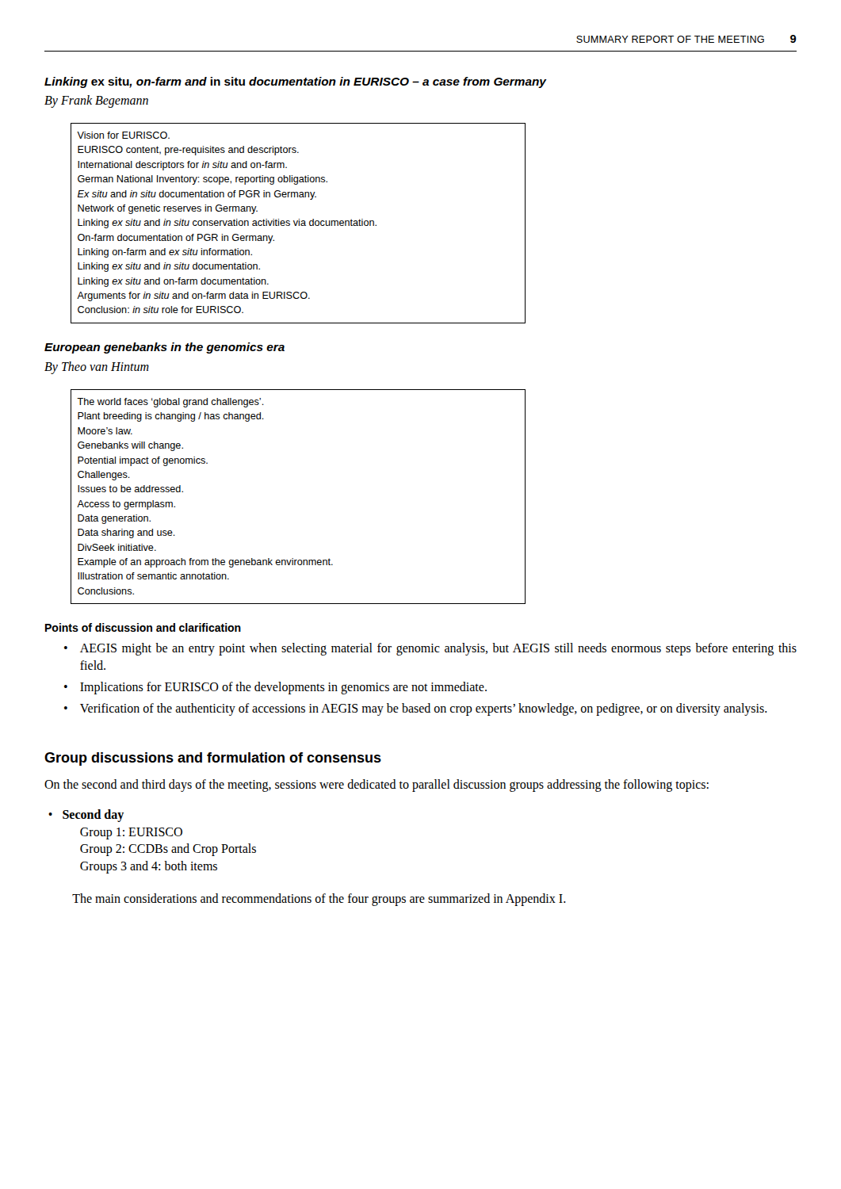SUMMARY REPORT OF THE MEETING 9
Linking ex situ, on-farm and in situ documentation in EURISCO – a case from Germany
By Frank Begemann
Vision for EURISCO.
EURISCO content, pre-requisites and descriptors.
International descriptors for in situ and on-farm.
German National Inventory: scope, reporting obligations.
Ex situ and in situ documentation of PGR in Germany.
Network of genetic reserves in Germany.
Linking ex situ and in situ conservation activities via documentation.
On-farm documentation of PGR in Germany.
Linking on-farm and ex situ information.
Linking ex situ and in situ documentation.
Linking ex situ and on-farm documentation.
Arguments for in situ and on-farm data in EURISCO.
Conclusion: in situ role for EURISCO.
European genebanks in the genomics era
By Theo van Hintum
The world faces ‘global grand challenges’.
Plant breeding is changing / has changed.
Moore’s law.
Genebanks will change.
Potential impact of genomics.
Challenges.
Issues to be addressed.
Access to germplasm.
Data generation.
Data sharing and use.
DivSeek initiative.
Example of an approach from the genebank environment.
Illustration of semantic annotation.
Conclusions.
Points of discussion and clarification
AEGIS might be an entry point when selecting material for genomic analysis, but AEGIS still needs enormous steps before entering this field.
Implications for EURISCO of the developments in genomics are not immediate.
Verification of the authenticity of accessions in AEGIS may be based on crop experts’ knowledge, on pedigree, or on diversity analysis.
Group discussions and formulation of consensus
On the second and third days of the meeting, sessions were dedicated to parallel discussion groups addressing the following topics:
Second day
Group 1: EURISCO
Group 2: CCDBs and Crop Portals
Groups 3 and 4: both items
The main considerations and recommendations of the four groups are summarized in Appendix I.